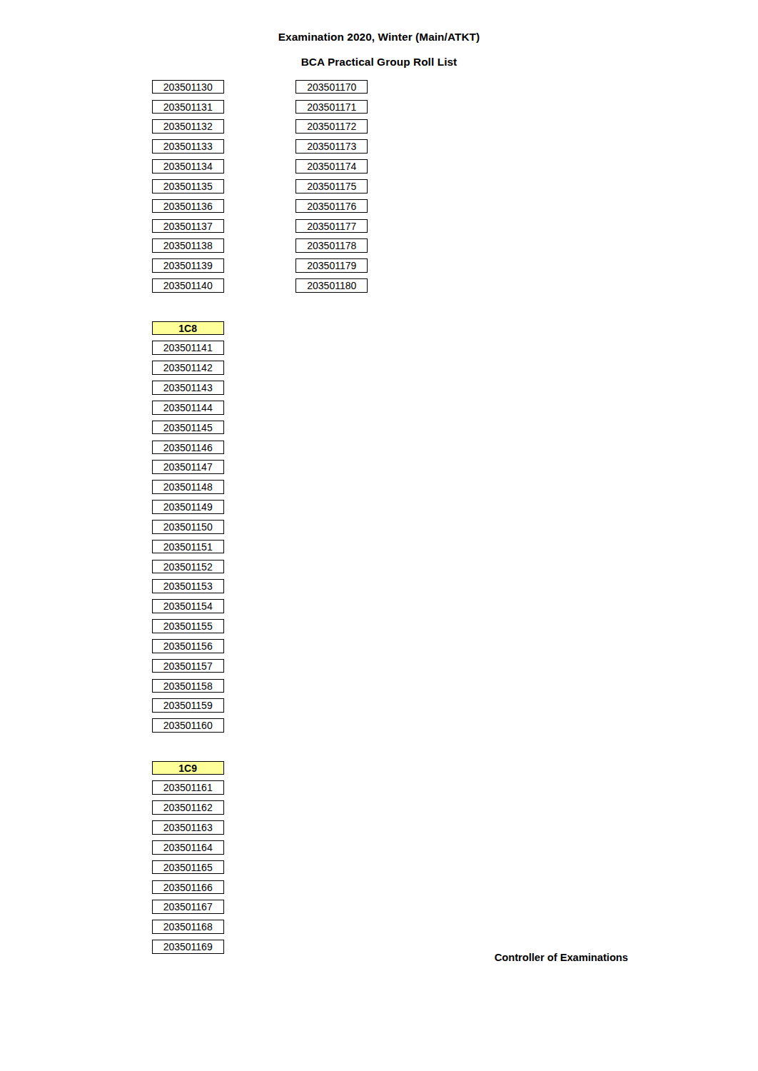Examination 2020, Winter (Main/ATKT)
BCA Practical Group Roll List
203501130
203501131
203501132
203501133
203501134
203501135
203501136
203501137
203501138
203501139
203501140
1C8
203501141
203501142
203501143
203501144
203501145
203501146
203501147
203501148
203501149
203501150
203501151
203501152
203501153
203501154
203501155
203501156
203501157
203501158
203501159
203501160
1C9
203501161
203501162
203501163
203501164
203501165
203501166
203501167
203501168
203501169
203501170
203501171
203501172
203501173
203501174
203501175
203501176
203501177
203501178
203501179
203501180
Controller of Examinations